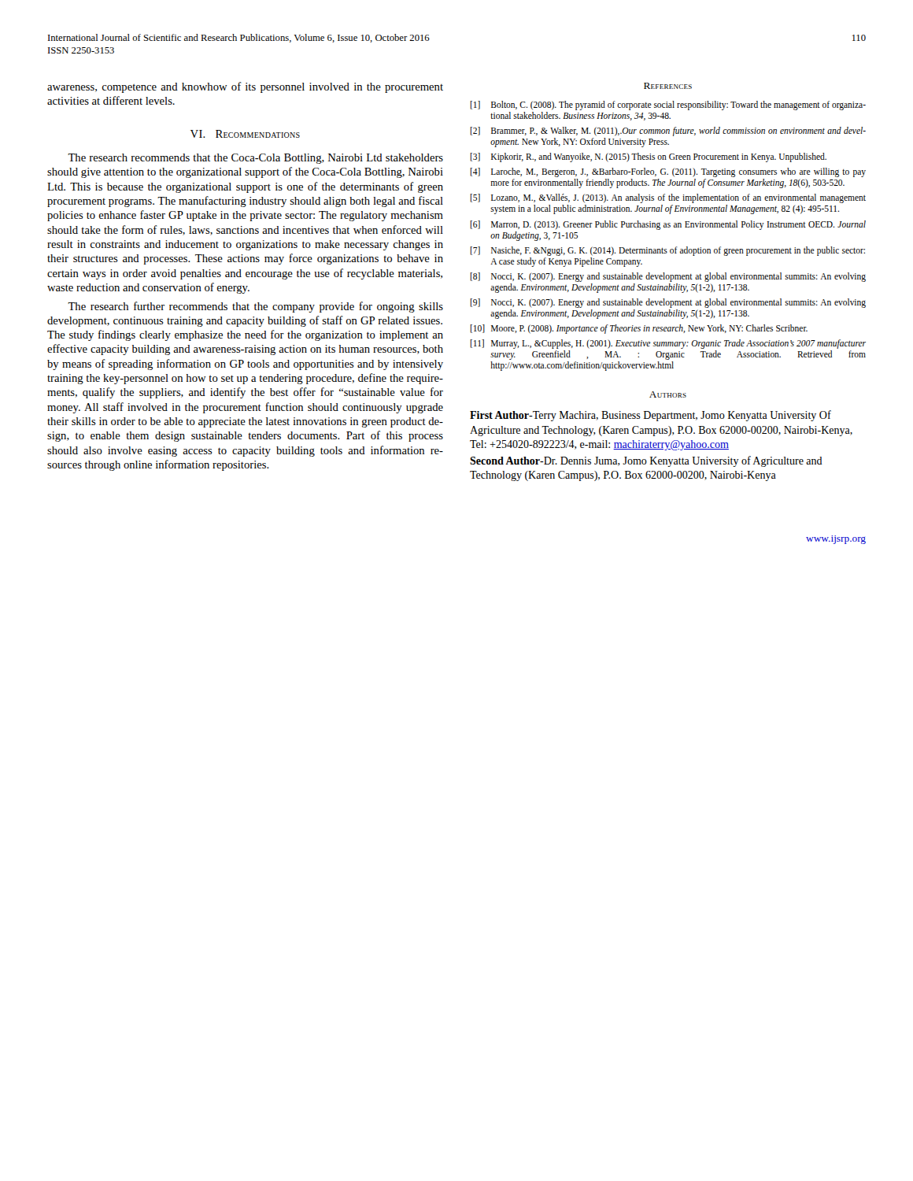International Journal of Scientific and Research Publications, Volume 6, Issue 10, October 2016
ISSN 2250-3153 110
awareness, competence and knowhow of its personnel involved in the procurement activities at different levels.
VI. Recommendations
The research recommends that the Coca-Cola Bottling, Nairobi Ltd stakeholders should give attention to the organizational support of the Coca-Cola Bottling, Nairobi Ltd. This is because the organizational support is one of the determinants of green procurement programs. The manufacturing industry should align both legal and fiscal policies to enhance faster GP uptake in the private sector: The regulatory mechanism should take the form of rules, laws, sanctions and incentives that when enforced will result in constraints and inducement to organizations to make necessary changes in their structures and processes. These actions may force organizations to behave in certain ways in order avoid penalties and encourage the use of recyclable materials, waste reduction and conservation of energy.
The research further recommends that the company provide for ongoing skills development, continuous training and capacity building of staff on GP related issues. The study findings clearly emphasize the need for the organization to implement an effective capacity building and awareness-raising action on its human resources, both by means of spreading information on GP tools and opportunities and by intensively training the key-personnel on how to set up a tendering procedure, define the requirements, qualify the suppliers, and identify the best offer for “sustainable value for money. All staff involved in the procurement function should continuously upgrade their skills in order to be able to appreciate the latest innovations in green product design, to enable them design sustainable tenders documents. Part of this process should also involve easing access to capacity building tools and information resources through online information repositories.
References
Bolton, C. (2008). The pyramid of corporate social responsibility: Toward the management of organizational stakeholders. Business Horizons, 34, 39-48.
Brammer, P., & Walker, M. (2011),.Our common future, world commission on environment and development. New York, NY: Oxford University Press.
Kipkorir, R., and Wanyoike, N. (2015) Thesis on Green Procurement in Kenya. Unpublished.
Laroche, M., Bergeron, J., &Barbaro-Forleo, G. (2011). Targeting consumers who are willing to pay more for environmentally friendly products. The Journal of Consumer Marketing, 18(6), 503-520.
Lozano, M., &Vallés, J. (2013). An analysis of the implementation of an environmental management system in a local public administration. Journal of Environmental Management, 82 (4): 495-511.
Marron, D. (2013). Greener Public Purchasing as an Environmental Policy Instrument OECD. Journal on Budgeting, 3, 71-105
Nasiche, F. &Ngugi, G. K. (2014). Determinants of adoption of green procurement in the public sector: A case study of Kenya Pipeline Company.
Nocci, K. (2007). Energy and sustainable development at global environmental summits: An evolving agenda. Environment, Development and Sustainability, 5(1-2), 117-138.
Nocci, K. (2007). Energy and sustainable development at global environmental summits: An evolving agenda. Environment, Development and Sustainability, 5(1-2), 117-138.
Moore, P. (2008). Importance of Theories in research, New York, NY: Charles Scribner.
Murray, L., &Cupples, H. (2001). Executive summary: Organic Trade Association’s 2007 manufacturer survey. Greenfield , MA. : Organic Trade Association. Retrieved from http://www.ota.com/definition/quickoverview.html
Authors
First Author-Terry Machira, Business Department, Jomo Kenyatta University Of Agriculture and Technology, (Karen Campus), P.O. Box 62000-00200, Nairobi-Kenya, Tel: +254020-892223/4, e-mail: machiraterry@yahoo.com
Second Author-Dr. Dennis Juma, Jomo Kenyatta University of Agriculture and Technology (Karen Campus), P.O. Box 62000-00200, Nairobi-Kenya
www.ijsrp.org